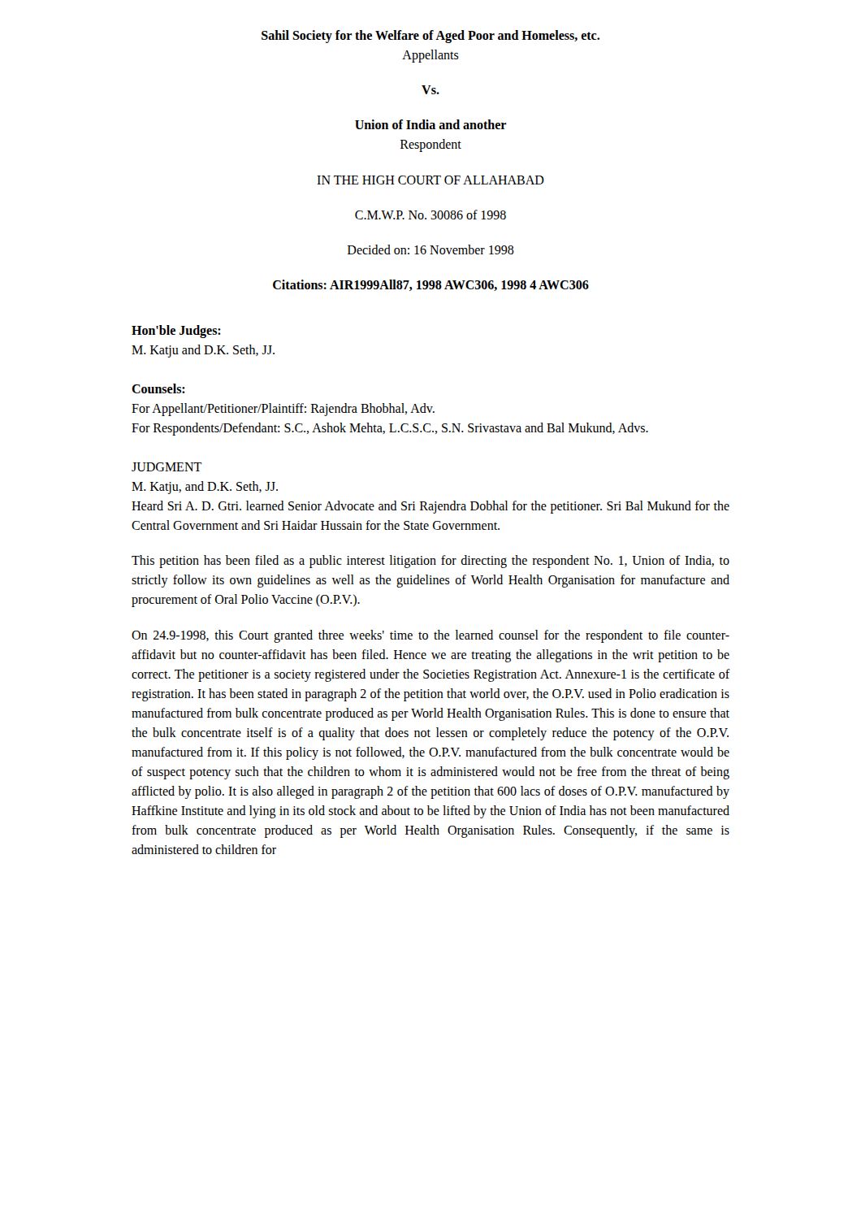Sahil Society for the Welfare of Aged Poor and Homeless, etc.
Appellants
Vs.
Union of India and another
Respondent
IN THE HIGH COURT OF ALLAHABAD
C.M.W.P. No. 30086 of 1998
Decided on: 16 November 1998
Citations: AIR1999All87, 1998 AWC306, 1998 4 AWC306
Hon'ble Judges:
M. Katju and D.K. Seth, JJ.
Counsels:
For Appellant/Petitioner/Plaintiff: Rajendra Bhobhal, Adv.
For Respondents/Defendant: S.C., Ashok Mehta, L.C.S.C., S.N. Srivastava and Bal Mukund, Advs.
JUDGMENT
M. Katju, and D.K. Seth, JJ.
Heard Sri A. D. Gtri. learned Senior Advocate and Sri Rajendra Dobhal for the petitioner. Sri Bal Mukund for the Central Government and Sri Haidar Hussain for the State Government.
This petition has been filed as a public interest litigation for directing the respondent No. 1, Union of India, to strictly follow its own guidelines as well as the guidelines of World Health Organisation for manufacture and procurement of Oral Polio Vaccine (O.P.V.).
On 24.9-1998, this Court granted three weeks' time to the learned counsel for the respondent to file counter-affidavit but no counter-affidavit has been filed. Hence we are treating the allegations in the writ petition to be correct. The petitioner is a society registered under the Societies Registration Act. Annexure-1 is the certificate of registration. It has been stated in paragraph 2 of the petition that world over, the O.P.V. used in Polio eradication is manufactured from bulk concentrate produced as per World Health Organisation Rules. This is done to ensure that the bulk concentrate itself is of a quality that does not lessen or completely reduce the potency of the O.P.V. manufactured from it. If this policy is not followed, the O.P.V. manufactured from the bulk concentrate would be of suspect potency such that the children to whom it is administered would not be free from the threat of being afflicted by polio. It is also alleged in paragraph 2 of the petition that 600 lacs of doses of O.P.V. manufactured by Haffkine Institute and lying in its old stock and about to be lifted by the Union of India has not been manufactured from bulk concentrate produced as per World Health Organisation Rules. Consequently, if the same is administered to children for